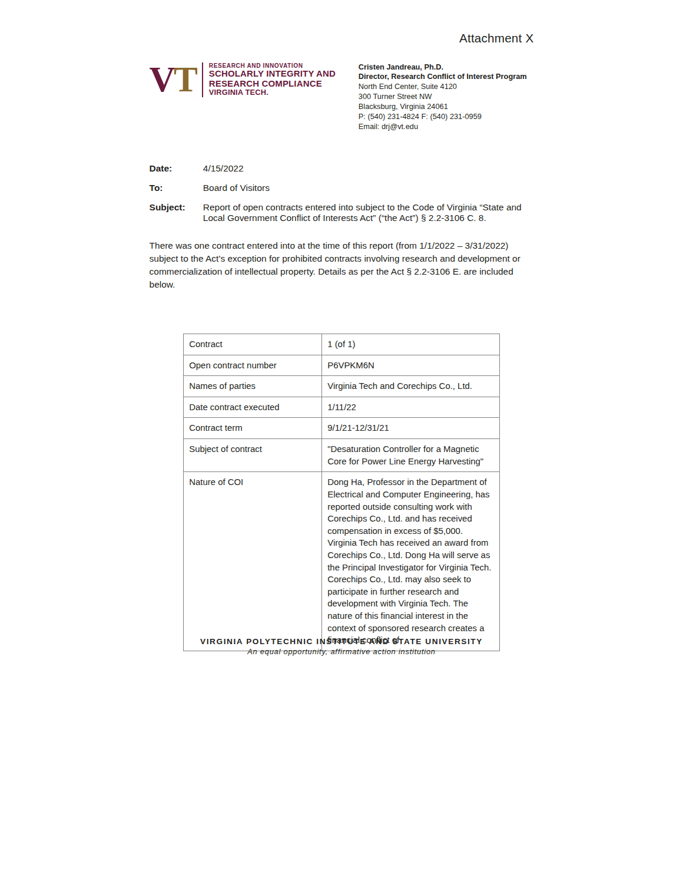Attachment X
VT
Research and Innovation
Scholarly Integrity and
Research Compliance
Virginia Tech.
Cristen Jandreau, Ph.D.
Director, Research Conflict of Interest Program
North End Center, Suite 4120
300 Turner Street NW
Blacksburg, Virginia 24061
P: (540) 231-4824 F: (540) 231-0959
Email: drj@vt.edu
Date:
4/15/2022
To:
Board of Visitors
Subject:
Report of open contracts entered into subject to the Code of Virginia “State and Local Government Conflict of Interests Act” (“the Act”) § 2.2-3106 C. 8.
There was one contract entered into at the time of this report (from 1/1/2022 – 3/31/2022) subject to the Act’s exception for prohibited contracts involving research and development or commercialization of intellectual property. Details as per the Act § 2.2-3106 E. are included below.
| Contract | 1 (of 1) |
| Open contract number | P6VPKM6N |
| Names of parties | Virginia Tech and Corechips Co., Ltd. |
| Date contract executed | 1/11/22 |
| Contract term | 9/1/21-12/31/21 |
| Subject of contract | "Desaturation Controller for a Magnetic Core for Power Line Energy Harvesting" |
| Nature of COI | Dong Ha, Professor in the Department of Electrical and Computer Engineering, has reported outside consulting work with Corechips Co., Ltd. and has received compensation in excess of $5,000. Virginia Tech has received an award from Corechips Co., Ltd. Dong Ha will serve as the Principal Investigator for Virginia Tech. Corechips Co., Ltd. may also seek to participate in further research and development with Virginia Tech. The nature of this financial interest in the context of sponsored research creates a financial conflict of |
VIRGINIA POLYTECHNIC INSTITUTE AND STATE UNIVERSITY
An equal opportunity, affirmative action institution